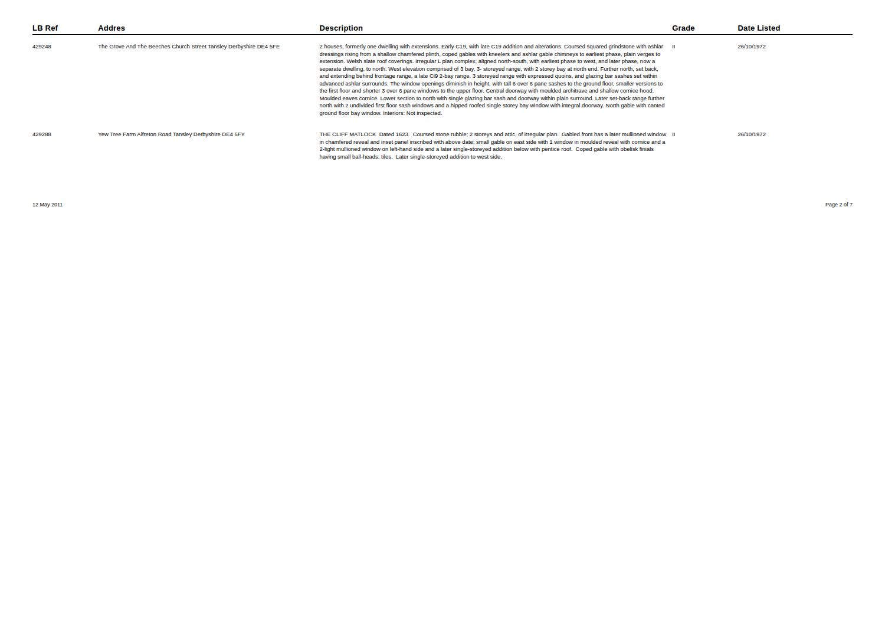| LB Ref | Addres | Description | Grade | Date Listed |
| --- | --- | --- | --- | --- |
| 429248 | The Grove And The Beeches Church Street Tansley Derbyshire DE4 5FE | 2 houses, formerly one dwelling with extensions. Early C19, with late C19 addition and alterations. Coursed squared grindstone with ashlar dressings rising from a shallow chamfered plinth, coped gables with kneelers and ashlar gable chimneys to earliest phase, plain verges to extension. Welsh slate roof coverings. Irregular L plan complex, aligned north-south, with earliest phase to west, and later phase, now a separate dwelling, to north. West elevation comprised of 3 bay, 3- storeyed range, with 2 storey bay at north end. Further north, set back, and extending behind frontage range, a late Cl9 2-bay range. 3 storeyed range with expressed quoins, and glazing bar sashes set within advanced ashlar surrounds. The window openings diminish in height, with tall 6 over 6 pane sashes to the ground floor, smaller versions to the first floor and shorter 3 over 6 pane windows to the upper floor. Central doorway with moulded architrave and shallow cornice hood. Moulded eaves cornice. Lower section to north with single glazing bar sash and doorway within plain surround. Later set-back range further north with 2 undivided first floor sash windows and a hipped roofed single storey bay window with integral doorway. North gable with canted ground floor bay window. Interiors: Not inspected. | II | 26/10/1972 |
| 429288 | Yew Tree Farm Alfreton Road Tansley Derbyshire DE4 5FY | THE CLIFF MATLOCK Dated 1623. Coursed stone rubble; 2 storeys and attic, of irregular plan. Gabled front has a later mullioned window in chamfered reveal and inset panel inscribed with above date; small gable on east side with 1 window in moulded reveal with cornice and a 2-light mullioned window on left-hand side and a later single-storeyed addition below with pentice roof. Coped gable with obelisk finials having small ball-heads; tiles. Later single-storeyed addition to west side. | II | 26/10/1972 |
12 May 2011 Page 2 of 7